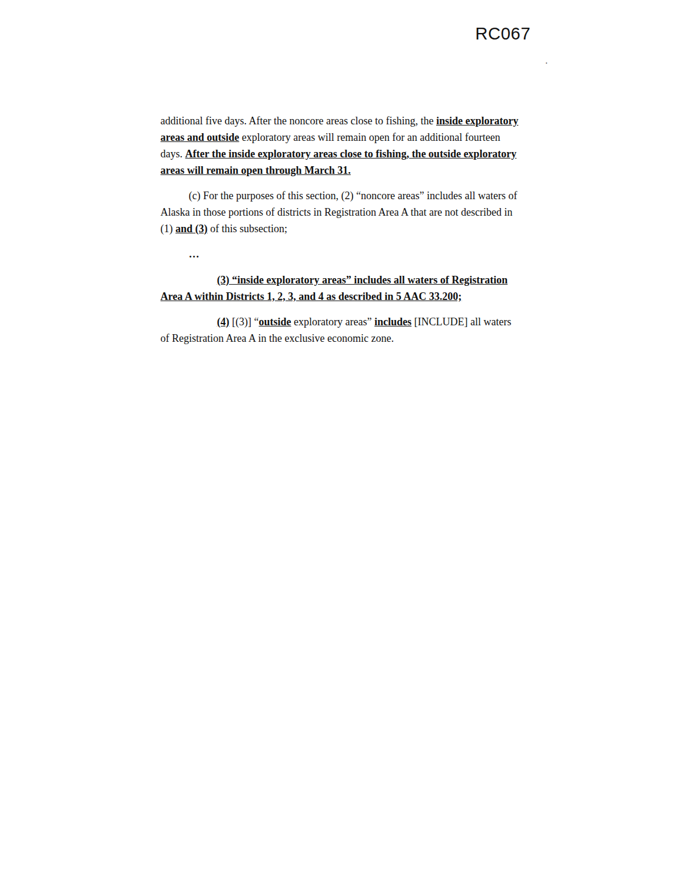RC067
.
additional five days. After the noncore areas close to fishing, the inside exploratory areas and outside exploratory areas will remain open for an additional fourteen days. After the inside exploratory areas close to fishing, the outside exploratory areas will remain open through March 31.
(c) For the purposes of this section, (2) “noncore areas” includes all waters of Alaska in those portions of districts in Registration Area A that are not described in (1) and (3) of this subsection;
…
(3) “inside exploratory areas” includes all waters of Registration Area A within Districts 1, 2, 3, and 4 as described in 5 AAC 33.200;
(4) [(3)] “outside exploratory areas” includes [INCLUDE] all waters of Registration Area A in the exclusive economic zone.